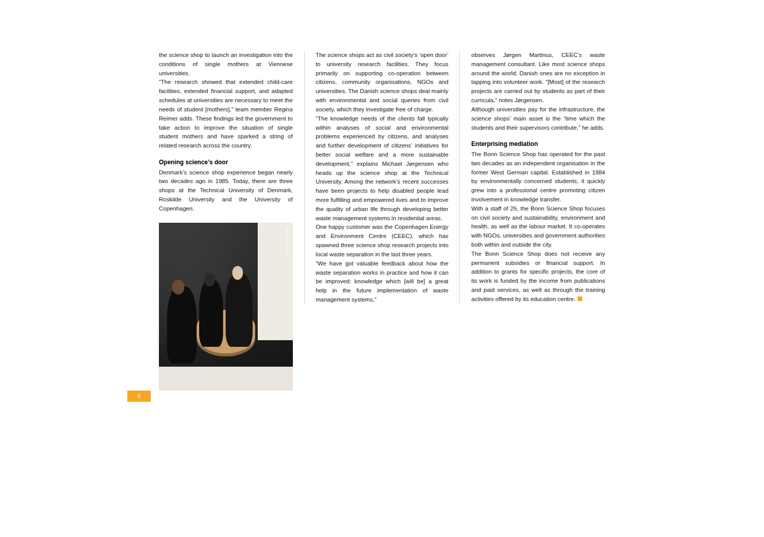the science shop to launch an investigation into the conditions of single mothers at Viennese universities.
“The research showed that extended child-care facilities, extended financial support, and adapted schedules at universities are necessary to meet the needs of student [mothers],” team member Regina Reimer adds. These findings led the government to take action to improve the situation of single student mothers and have sparked a string of related research across the country.
Opening science’s door
Denmark’s science shop experience began nearly two decades ago in 1985. Today, there are three shops at the Technical University of Denmark, Roskilde University and the University of Copenhagen.
© Lisl Ponger
The science shops act as civil society’s ‘open door’ to university research facilities. They focus primarily on supporting co-operation between citizens, community organisations, NGOs and universities. The Danish science shops deal mainly with environmental and social queries from civil society, which they investigate free of charge.
“The knowledge needs of the clients fall typically within analyses of social and environmental problems experienced by citizens, and analyses and further development of citizens’ initiatives for better social welfare and a more sustainable development,” explains Michael Jørgensen who heads up the science shop at the Technical University. Among the network’s recent successes have been projects to help disabled people lead more fulfilling and empowered lives and to improve the quality of urban life through developing better waste management systems in residential areas.
One happy customer was the Copenhagen Energy and Environment Centre (CEEC), which has spawned three science shop research projects into local waste separation in the last three years.
“We have got valuable feedback about how the waste separation works in practice and how it can be improved: knowledge which [will be] a great help in the future implementation of waste management systems,”
observes Jørgen Martinus, CEEC’s waste management consultant. Like most science shops around the world, Danish ones are no exception in tapping into volunteer work. “[Most] of the research projects are carried out by students as part of their curricula,” notes Jørgensen.
Although universities pay for the infrastructure, the science shops’ main asset is the “time which the students and their supervisors contribute,” he adds.
Enterprising mediation
The Bonn Science Shop has operated for the past two decades as an independent organisation in the former West German capital. Established in 1984 by environmentally concerned students, it quickly grew into a professional centre promoting citizen involvement in knowledge transfer.
With a staff of 25, the Bonn Science Shop focuses on civil society and sustainability, environment and health, as well as the labour market. It co-operates with NGOs, universities and government authorities both within and outside the city.
The Bonn Science Shop does not receive any permanent subsidies or financial support. In addition to grants for specific projects, the core of its work is funded by the income from publications and paid services, as well as through the training activities offered by its education centre.
8